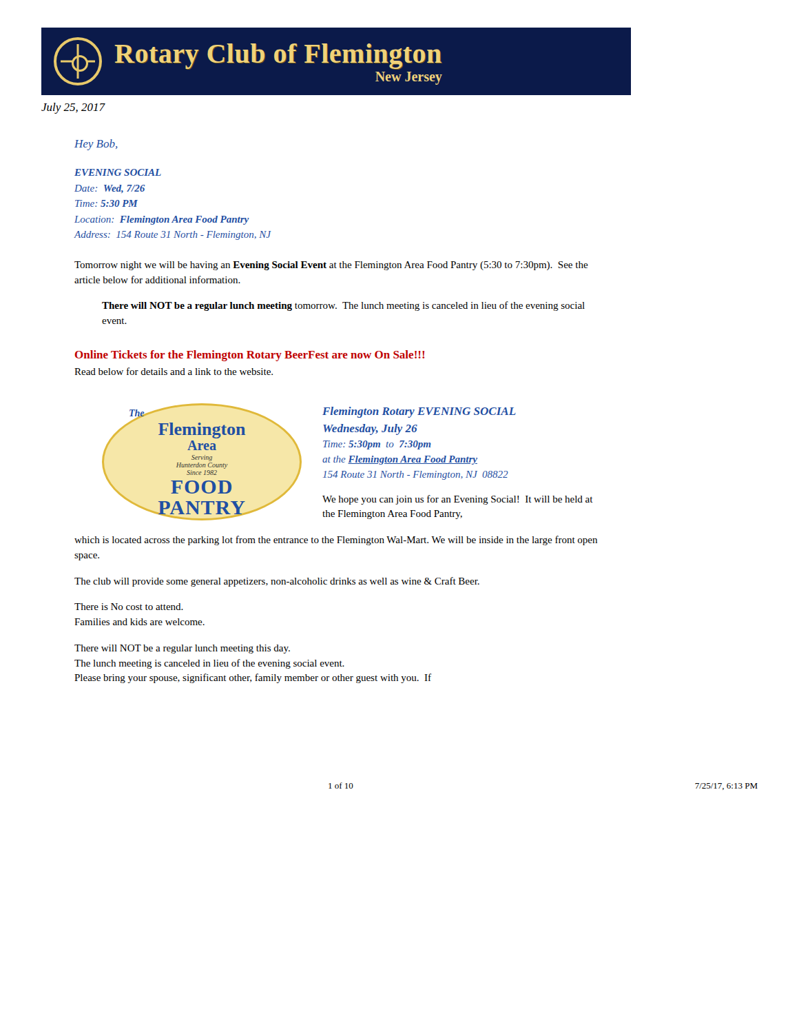Rotary Club of Flemington
New Jersey
July 25, 2017
Hey Bob,
EVENING SOCIAL
Date: Wed, 7/26
Time: 5:30 PM
Location: Flemington Area Food Pantry
Address: 154 Route 31 North - Flemington, NJ
Tomorrow night we will be having an Evening Social Event at the Flemington Area Food Pantry (5:30 to 7:30pm). See the article below for additional information.
There will NOT be a regular lunch meeting tomorrow. The lunch meeting is canceled in lieu of the evening social event.
Online Tickets for the Flemington Rotary BeerFest are now On Sale!!!
Read below for details and a link to the website.
The
Flemington
Area
Serving
Hunterdon County
Since 1982
FOOD
PANTRY
Flemington Rotary EVENING SOCIAL
Wednesday, July 26
Time: 5:30pm to 7:30pm
at the Flemington Area Food Pantry
154 Route 31 North - Flemington, NJ 08822
We hope you can join us for an Evening Social! It will be held at the Flemington Area Food Pantry,
which is located across the parking lot from the entrance to the Flemington Wal-Mart. We will be inside in the large front open space.
The club will provide some general appetizers, non-alcoholic drinks as well as wine & Craft Beer.
There is No cost to attend.
Families and kids are welcome.
There will NOT be a regular lunch meeting this day.
The lunch meeting is canceled in lieu of the evening social event.
Please bring your spouse, significant other, family member or other guest with you. If
1 of 10
7/25/17, 6:13 PM